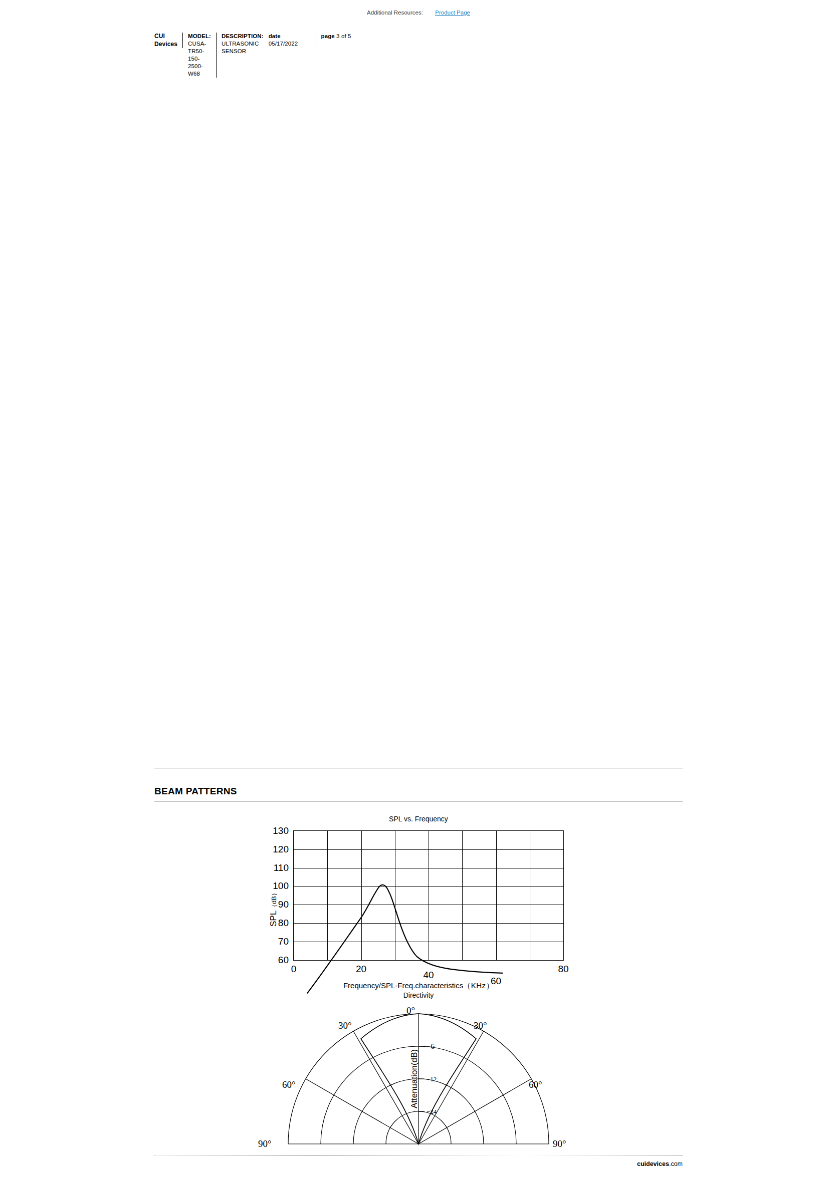Additional Resources: Product Page
CUI Devices MODEL: CUSA-TR50-150-2500-W68 DESCRIPTION: ULTRASONIC SENSOR date 05/17/2022 page 3 of 5
BEAM PATTERNS
SPL vs. Frequency
SPL（dB）
130
120
110
100
90
80
70
60
0
20
40
60
80
Frequency/SPL-Freq.characteristics（KHz）
Directivity
−6 −12 −24
Attenuation(dB)
0°
30°
30°
60°
60°
90°
90°
cuidevices.com